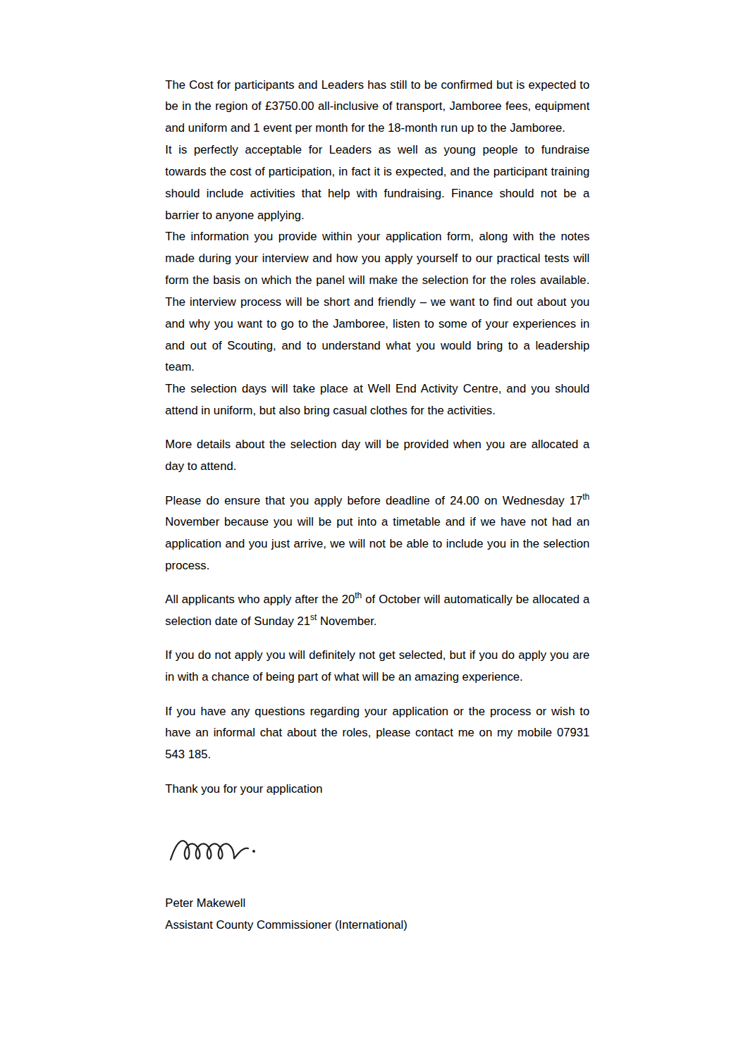The Cost for participants and Leaders has still to be confirmed but is expected to be in the region of £3750.00 all-inclusive of transport, Jamboree fees, equipment and uniform and 1 event per month for the 18-month run up to the Jamboree.
It is perfectly acceptable for Leaders as well as young people to fundraise towards the cost of participation, in fact it is expected, and the participant training should include activities that help with fundraising. Finance should not be a barrier to anyone applying.
The information you provide within your application form, along with the notes made during your interview and how you apply yourself to our practical tests will form the basis on which the panel will make the selection for the roles available. The interview process will be short and friendly – we want to find out about you and why you want to go to the Jamboree, listen to some of your experiences in and out of Scouting, and to understand what you would bring to a leadership team.
The selection days will take place at Well End Activity Centre, and you should attend in uniform, but also bring casual clothes for the activities.
More details about the selection day will be provided when you are allocated a day to attend.
Please do ensure that you apply before deadline of 24.00 on Wednesday 17th November because you will be put into a timetable and if we have not had an application and you just arrive, we will not be able to include you in the selection process.
All applicants who apply after the 20th of October will automatically be allocated a selection date of Sunday 21st November.
If you do not apply you will definitely not get selected, but if you do apply you are in with a chance of being part of what will be an amazing experience.
If you have any questions regarding your application or the process or wish to have an informal chat about the roles, please contact me on my mobile 07931 543 185.
Thank you for your application
Peter Makewell
Assistant County Commissioner (International)